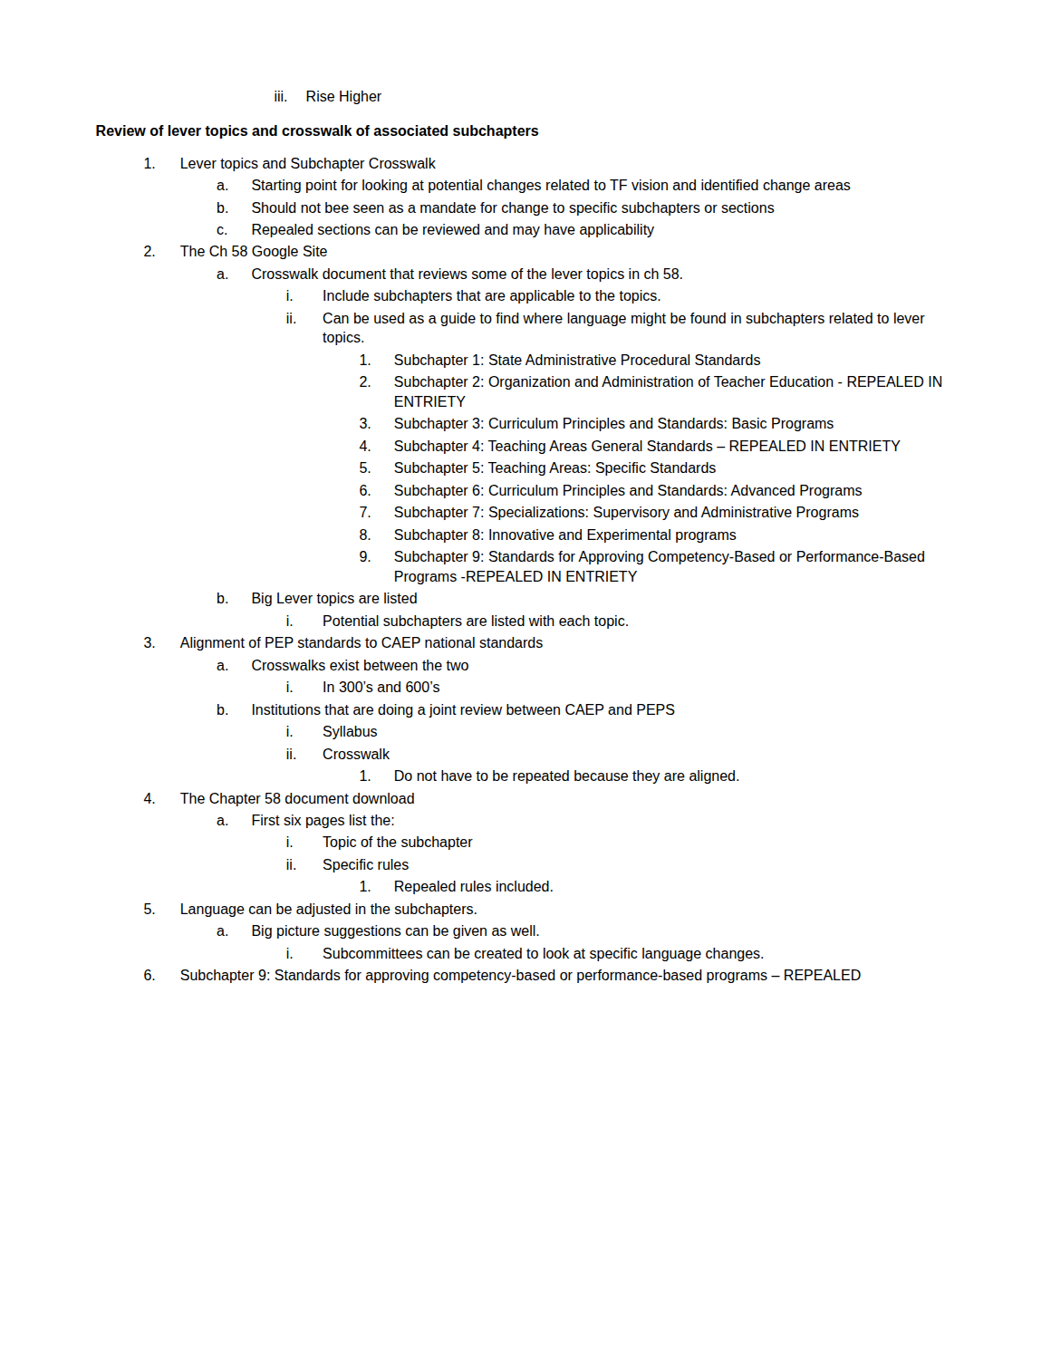iii. Rise Higher
Review of lever topics and crosswalk of associated subchapters
1. Lever topics and Subchapter Crosswalk
a. Starting point for looking at potential changes related to TF vision and identified change areas
b. Should not bee seen as a mandate for change to specific subchapters or sections
c. Repealed sections can be reviewed and may have applicability
2. The Ch 58 Google Site
a. Crosswalk document that reviews some of the lever topics in ch 58.
i. Include subchapters that are applicable to the topics.
ii. Can be used as a guide to find where language might be found in subchapters related to lever topics.
1. Subchapter 1: State Administrative Procedural Standards
2. Subchapter 2: Organization and Administration of Teacher Education - REPEALED IN ENTRIETY
3. Subchapter 3: Curriculum Principles and Standards: Basic Programs
4. Subchapter 4: Teaching Areas General Standards – REPEALED IN ENTRIETY
5. Subchapter 5: Teaching Areas: Specific Standards
6. Subchapter 6: Curriculum Principles and Standards: Advanced Programs
7. Subchapter 7: Specializations: Supervisory and Administrative Programs
8. Subchapter 8: Innovative and Experimental programs
9. Subchapter 9: Standards for Approving Competency-Based or Performance-Based Programs -REPEALED IN ENTRIETY
b. Big Lever topics are listed
i. Potential subchapters are listed with each topic.
3. Alignment of PEP standards to CAEP national standards
a. Crosswalks exist between the two
i. In 300’s and 600’s
b. Institutions that are doing a joint review between CAEP and PEPS
i. Syllabus
ii. Crosswalk
1. Do not have to be repeated because they are aligned.
4. The Chapter 58 document download
a. First six pages list the:
i. Topic of the subchapter
ii. Specific rules
1. Repealed rules included.
5. Language can be adjusted in the subchapters.
a. Big picture suggestions can be given as well.
i. Subcommittees can be created to look at specific language changes.
6. Subchapter 9: Standards for approving competency-based or performance-based programs – REPEALED